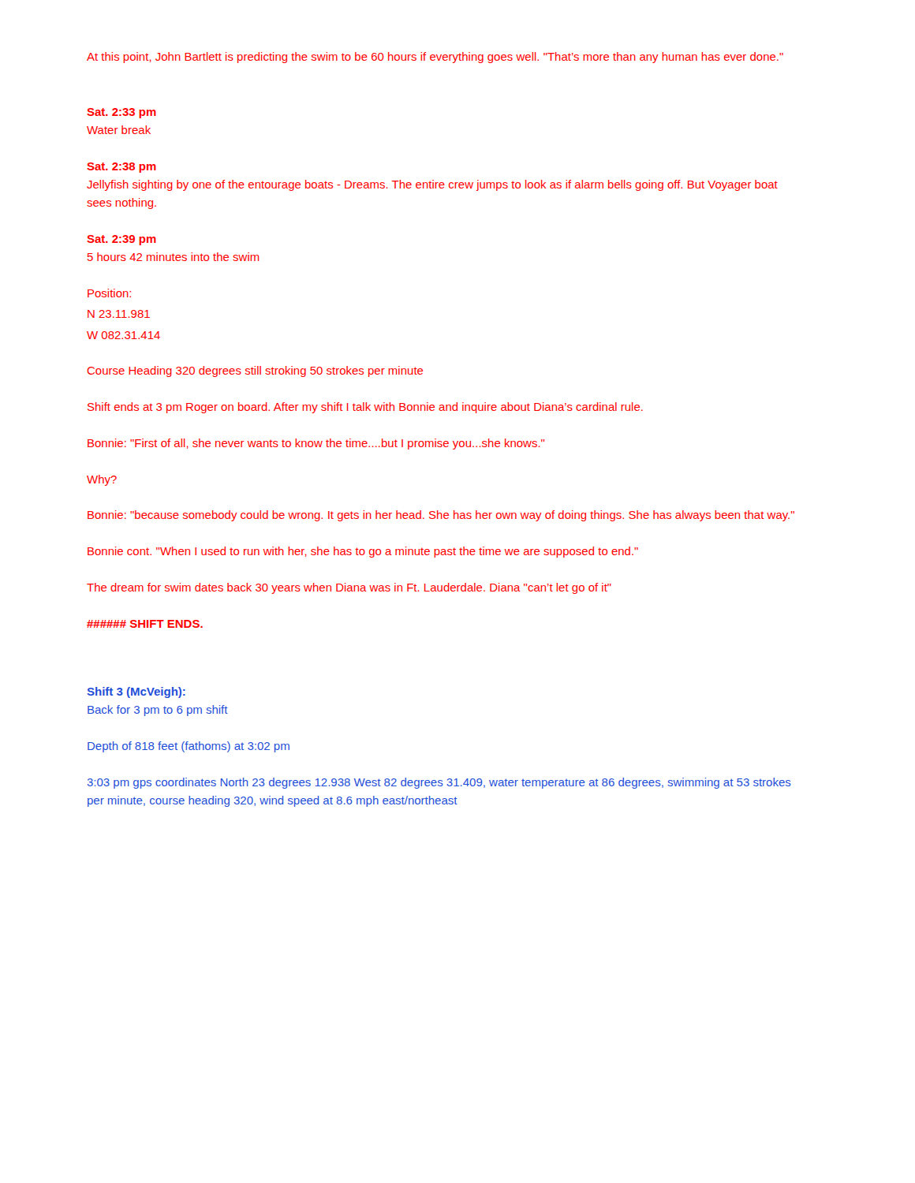At this point, John Bartlett is predicting the swim to be 60 hours if everything goes well. "That’s more than any human has ever done."
Sat. 2:33 pm
Water break
Sat. 2:38 pm
Jellyfish sighting by one of the entourage boats - Dreams. The entire crew jumps to look as if alarm bells going off. But Voyager boat sees nothing.
Sat. 2:39 pm
5 hours 42 minutes into the swim
Position:
N 23.11.981
W 082.31.414
Course Heading 320 degrees still stroking 50 strokes per minute
Shift ends at 3 pm Roger on board. After my shift I talk with Bonnie and inquire about Diana’s cardinal rule.
Bonnie: "First of all, she never wants to know the time....but I promise you...she knows."
Why?
Bonnie: "because somebody could be wrong. It gets in her head. She has her own way of doing things. She has always been that way."
Bonnie cont. "When I used to run with her, she has to go a minute past the time we are supposed to end."
The dream for swim dates back 30 years when Diana was in Ft. Lauderdale. Diana "can’t let go of it"
###### SHIFT ENDS.
Shift 3 (McVeigh):
Back for 3 pm to 6 pm shift
Depth of 818 feet (fathoms) at 3:02 pm
3:03 pm gps coordinates North 23 degrees 12.938 West 82 degrees 31.409, water temperature at 86 degrees, swimming at 53 strokes per minute, course heading 320, wind speed at 8.6 mph east/northeast